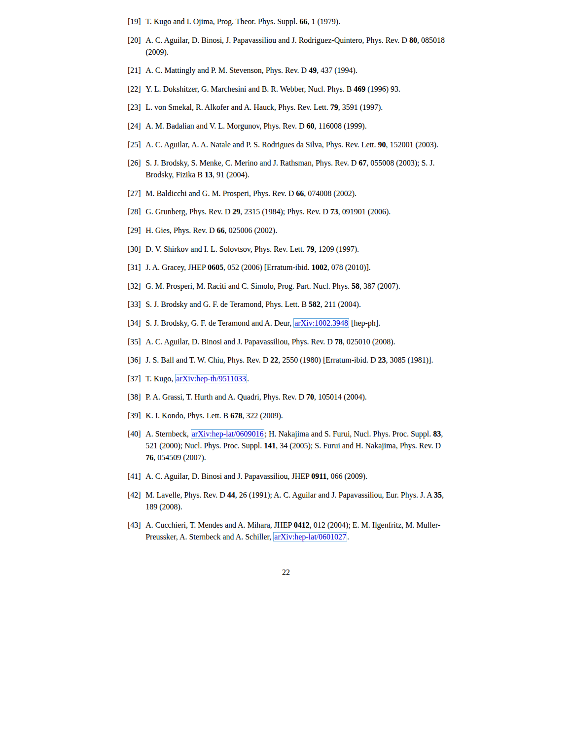T. Kugo and I. Ojima, Prog. Theor. Phys. Suppl. 66, 1 (1979).
A. C. Aguilar, D. Binosi, J. Papavassiliou and J. Rodriguez-Quintero, Phys. Rev. D 80, 085018 (2009).
A. C. Mattingly and P. M. Stevenson, Phys. Rev. D 49, 437 (1994).
Y. L. Dokshitzer, G. Marchesini and B. R. Webber, Nucl. Phys. B 469 (1996) 93.
L. von Smekal, R. Alkofer and A. Hauck, Phys. Rev. Lett. 79, 3591 (1997).
A. M. Badalian and V. L. Morgunov, Phys. Rev. D 60, 116008 (1999).
A. C. Aguilar, A. A. Natale and P. S. Rodrigues da Silva, Phys. Rev. Lett. 90, 152001 (2003).
S. J. Brodsky, S. Menke, C. Merino and J. Rathsman, Phys. Rev. D 67, 055008 (2003); S. J. Brodsky, Fizika B 13, 91 (2004).
M. Baldicchi and G. M. Prosperi, Phys. Rev. D 66, 074008 (2002).
G. Grunberg, Phys. Rev. D 29, 2315 (1984); Phys. Rev. D 73, 091901 (2006).
H. Gies, Phys. Rev. D 66, 025006 (2002).
D. V. Shirkov and I. L. Solovtsov, Phys. Rev. Lett. 79, 1209 (1997).
J. A. Gracey, JHEP 0605, 052 (2006) [Erratum-ibid. 1002, 078 (2010)].
G. M. Prosperi, M. Raciti and C. Simolo, Prog. Part. Nucl. Phys. 58, 387 (2007).
S. J. Brodsky and G. F. de Teramond, Phys. Lett. B 582, 211 (2004).
S. J. Brodsky, G. F. de Teramond and A. Deur, arXiv:1002.3948 [hep-ph].
A. C. Aguilar, D. Binosi and J. Papavassiliou, Phys. Rev. D 78, 025010 (2008).
J. S. Ball and T. W. Chiu, Phys. Rev. D 22, 2550 (1980) [Erratum-ibid. D 23, 3085 (1981)].
T. Kugo, arXiv:hep-th/9511033.
P. A. Grassi, T. Hurth and A. Quadri, Phys. Rev. D 70, 105014 (2004).
K. I. Kondo, Phys. Lett. B 678, 322 (2009).
A. Sternbeck, arXiv:hep-lat/0609016; H. Nakajima and S. Furui, Nucl. Phys. Proc. Suppl. 83, 521 (2000); Nucl. Phys. Proc. Suppl. 141, 34 (2005); S. Furui and H. Nakajima, Phys. Rev. D 76, 054509 (2007).
A. C. Aguilar, D. Binosi and J. Papavassiliou, JHEP 0911, 066 (2009).
M. Lavelle, Phys. Rev. D 44, 26 (1991); A. C. Aguilar and J. Papavassiliou, Eur. Phys. J. A 35, 189 (2008).
A. Cucchieri, T. Mendes and A. Mihara, JHEP 0412, 012 (2004); E. M. Ilgenfritz, M. Muller-Preussker, A. Sternbeck and A. Schiller, arXiv:hep-lat/0601027.
22